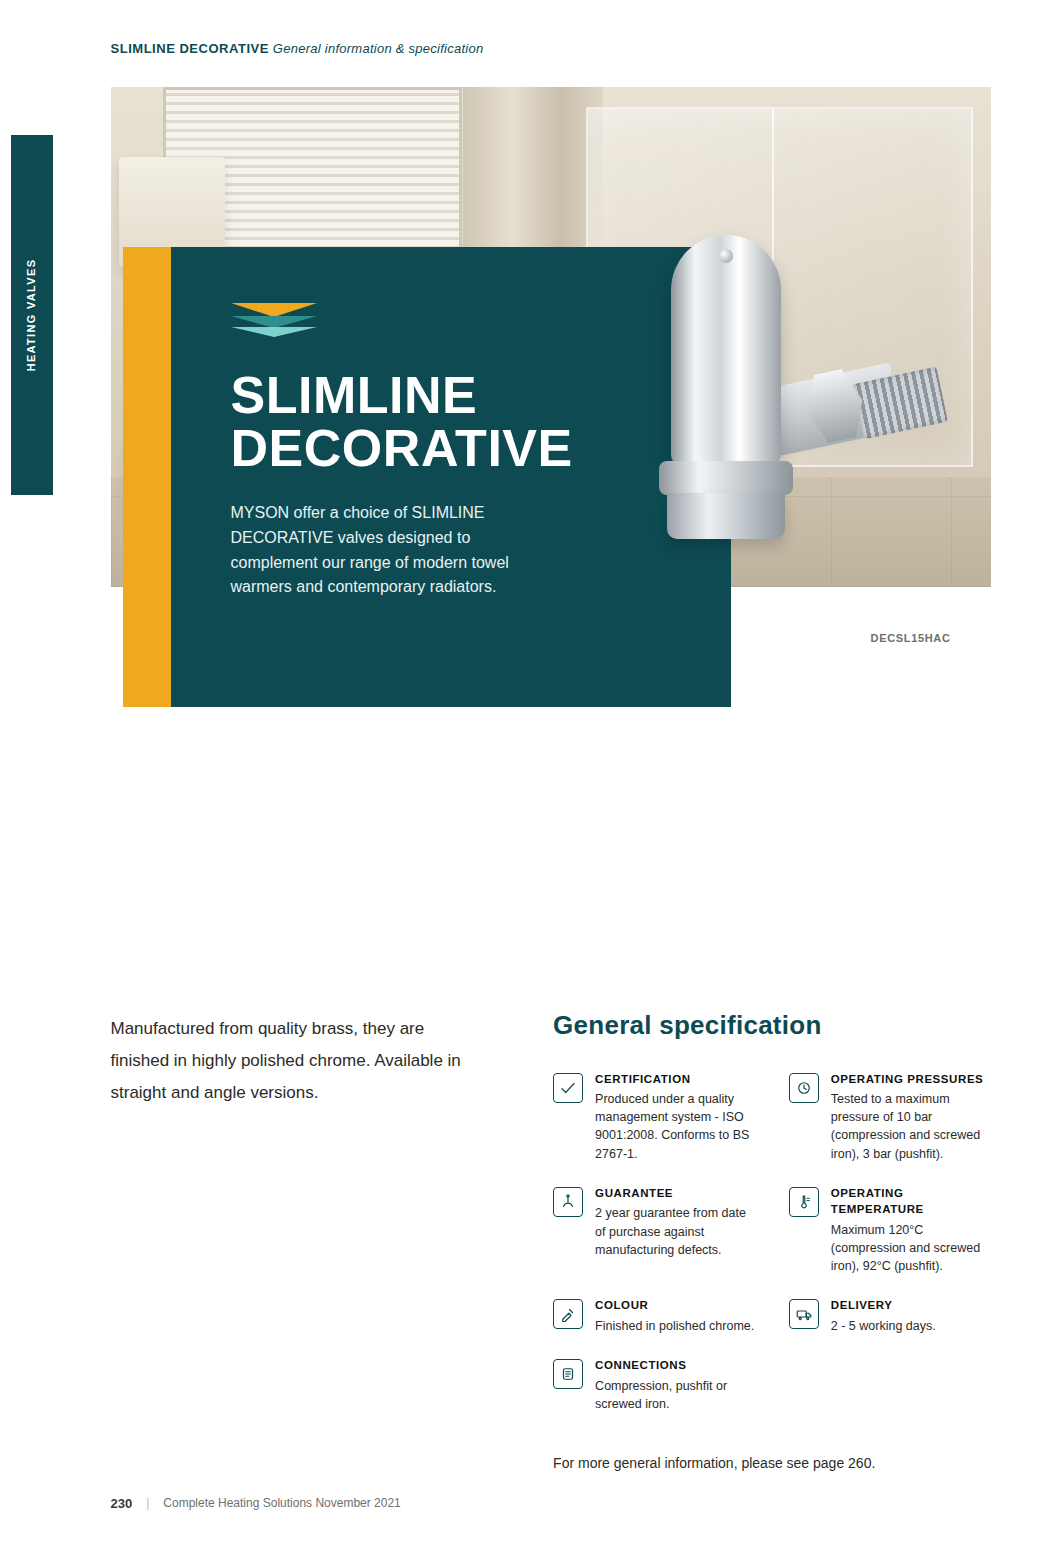HEATING VALVES
SLIMLINE DECORATIVE General information & specification
Slimline
Decorative
MYSON offer a choice of SLIMLINE DECORATIVE valves designed to complement our range of modern towel warmers and contemporary radiators.
DECSL15HAC
Manufactured from quality brass, they are finished in highly polished chrome. Available in straight and angle versions.
General specification
Certification
Produced under a quality management system - ISO 9001:2008. Conforms to BS 2767-1.
Operating pressures
Tested to a maximum pressure of 10 bar (compression and screwed iron), 3 bar (pushfit).
Guarantee
2 year guarantee from date of purchase against manufacturing defects.
Operating temperature
Maximum 120°C (compression and screwed iron), 92°C (pushfit).
Colour
Finished in polished chrome.
Delivery
2 - 5 working days.
Connections
Compression, pushfit or screwed iron.
For more general information, please see page 260.
230 | Complete Heating Solutions November 2021